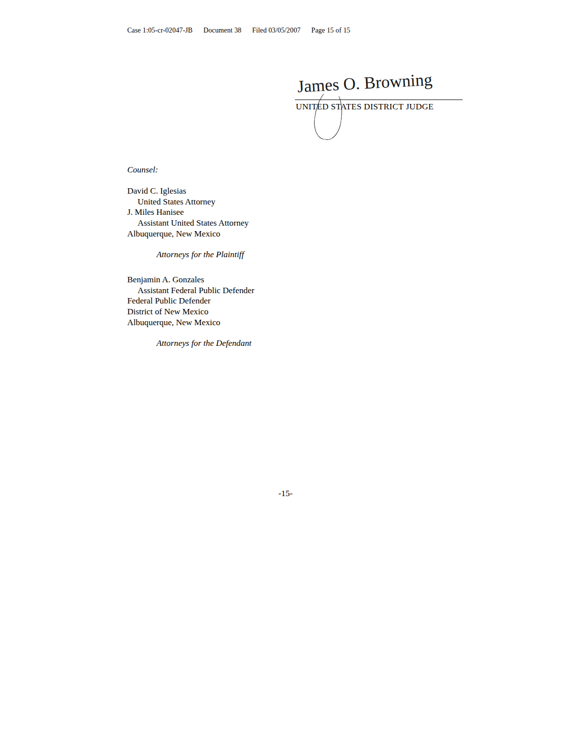Case 1:05-cr-02047-JB Document 38 Filed 03/05/2007 Page 15 of 15
James O. Browning
UNITED STATES DISTRICT JUDGE
Counsel:
David C. Iglesias
United States Attorney
J. Miles Hanisee
Assistant United States Attorney
Albuquerque, New Mexico
Attorneys for the Plaintiff
Benjamin A. Gonzales
Assistant Federal Public Defender
Federal Public Defender
District of New Mexico
Albuquerque, New Mexico
Attorneys for the Defendant
-15-